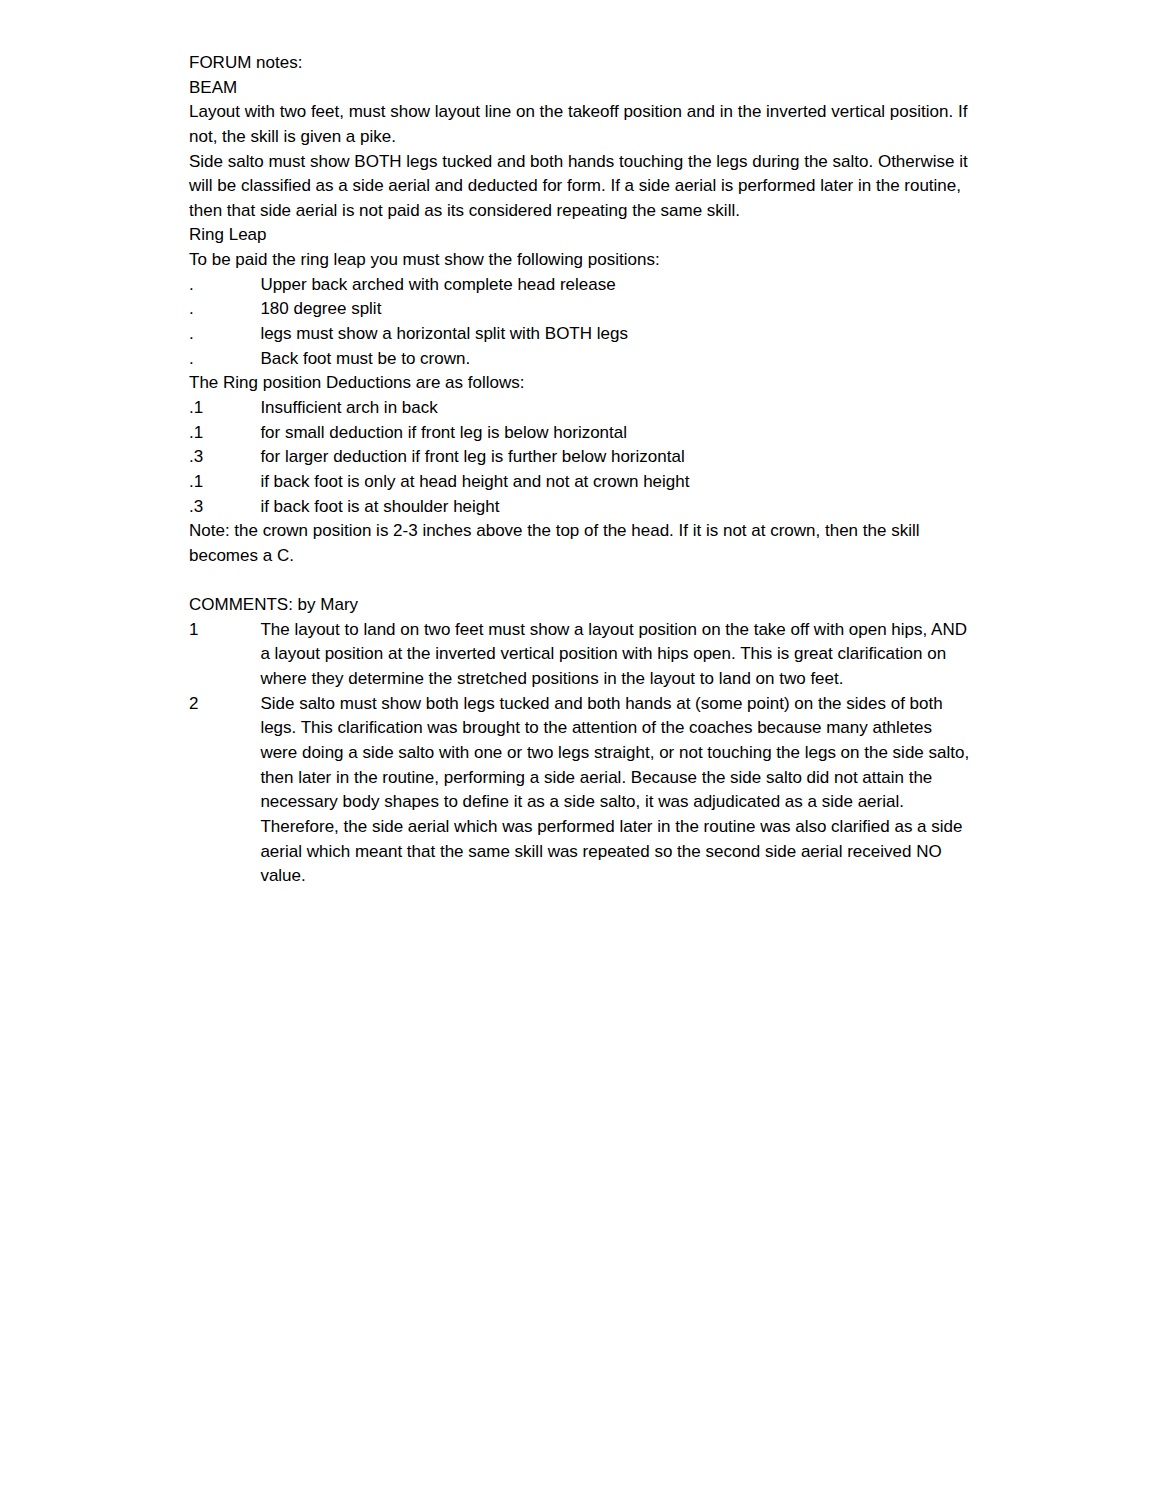FORUM notes:
BEAM
Layout with two feet, must show layout line on the takeoff position and in the inverted vertical position. If not, the skill is given a pike.
Side salto must show BOTH legs tucked and both hands touching the legs during the salto. Otherwise it will be classified as a side aerial and deducted for form. If a side aerial is performed later in the routine, then that side aerial is not paid as its considered repeating the same skill.
Ring Leap
To be paid the ring leap you must show the following positions:
. Upper back arched with complete head release
. 180 degree split
. legs must show a horizontal split with BOTH legs
. Back foot must be to crown.
The Ring position Deductions are as follows:
.1
Insufficient arch in back
.1
for small deduction if front leg is below horizontal
.3
for larger deduction if front leg is further below horizontal
.1
if back foot is only at head height and not at crown height
.3
if back foot is at shoulder height
Note: the crown position is 2-3 inches above the top of the head. If it is not at crown, then the skill becomes a C.
COMMENTS: by Mary
1 The layout to land on two feet must show a layout position on the take off with open hips, AND a layout position at the inverted vertical position with hips open. This is great clarification on where they determine the stretched positions in the layout to land on two feet.
2 Side salto must show both legs tucked and both hands at (some point) on the sides of both legs. This clarification was brought to the attention of the coaches because many athletes were doing a side salto with one or two legs straight, or not touching the legs on the side salto, then later in the routine, performing a side aerial. Because the side salto did not attain the necessary body shapes to define it as a side salto, it was adjudicated as a side aerial. Therefore, the side aerial which was performed later in the routine was also clarified as a side aerial which meant that the same skill was repeated so the second side aerial received NO value.